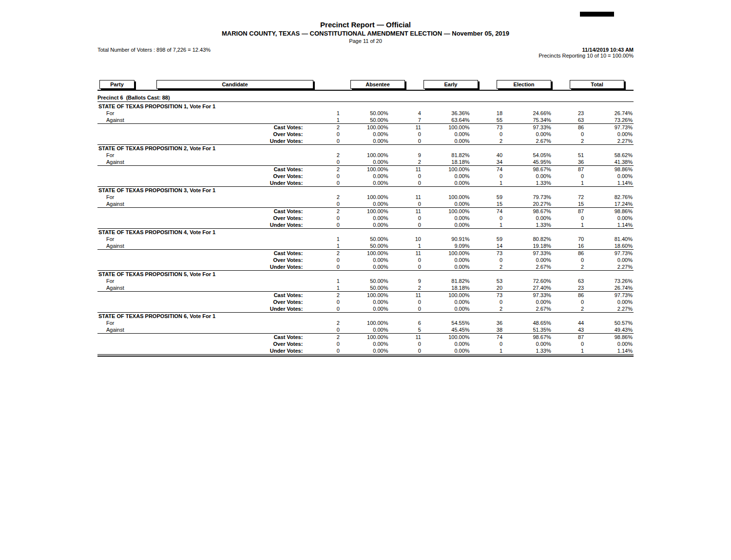Precinct Report — Official
MARION COUNTY, TEXAS — CONSTITUTIONAL AMENDMENT ELECTION — November 05, 2019
Page 11 of 20
Total Number of Voters : 898 of 7,226 = 12.43%
11/14/2019 10:43 AM
Precincts Reporting 10 of 10 = 100.00%
Party
Candidate
Absentee
Early
Election
Total
Precinct 6 (Ballots Cast: 88)
| STATE OF TEXAS PROPOSITION 1, Vote For 1 |
| For | 1 | 50.00% | 4 | 36.36% | 18 | 24.66% | 23 | 26.74% |
| Against | 1 | 50.00% | 7 | 63.64% | 55 | 75.34% | 63 | 73.26% |
| Cast Votes: | 2 | 100.00% | 11 | 100.00% | 73 | 97.33% | 86 | 97.73% |
| Over Votes: | 0 | 0.00% | 0 | 0.00% | 0 | 0.00% | 0 | 0.00% |
| Under Votes: | 0 | 0.00% | 0 | 0.00% | 2 | 2.67% | 2 | 2.27% |
| STATE OF TEXAS PROPOSITION 2, Vote For 1 |
| For | 2 | 100.00% | 9 | 81.82% | 40 | 54.05% | 51 | 58.62% |
| Against | 0 | 0.00% | 2 | 18.18% | 34 | 45.95% | 36 | 41.38% |
| Cast Votes: | 2 | 100.00% | 11 | 100.00% | 74 | 98.67% | 87 | 98.86% |
| Over Votes: | 0 | 0.00% | 0 | 0.00% | 0 | 0.00% | 0 | 0.00% |
| Under Votes: | 0 | 0.00% | 0 | 0.00% | 1 | 1.33% | 1 | 1.14% |
| STATE OF TEXAS PROPOSITION 3, Vote For 1 |
| For | 2 | 100.00% | 11 | 100.00% | 59 | 79.73% | 72 | 82.76% |
| Against | 0 | 0.00% | 0 | 0.00% | 15 | 20.27% | 15 | 17.24% |
| Cast Votes: | 2 | 100.00% | 11 | 100.00% | 74 | 98.67% | 87 | 98.86% |
| Over Votes: | 0 | 0.00% | 0 | 0.00% | 0 | 0.00% | 0 | 0.00% |
| Under Votes: | 0 | 0.00% | 0 | 0.00% | 1 | 1.33% | 1 | 1.14% |
| STATE OF TEXAS PROPOSITION 4, Vote For 1 |
| For | 1 | 50.00% | 10 | 90.91% | 59 | 80.82% | 70 | 81.40% |
| Against | 1 | 50.00% | 1 | 9.09% | 14 | 19.18% | 16 | 18.60% |
| Cast Votes: | 2 | 100.00% | 11 | 100.00% | 73 | 97.33% | 86 | 97.73% |
| Over Votes: | 0 | 0.00% | 0 | 0.00% | 0 | 0.00% | 0 | 0.00% |
| Under Votes: | 0 | 0.00% | 0 | 0.00% | 2 | 2.67% | 2 | 2.27% |
| STATE OF TEXAS PROPOSITION 5, Vote For 1 |
| For | 1 | 50.00% | 9 | 81.82% | 53 | 72.60% | 63 | 73.26% |
| Against | 1 | 50.00% | 2 | 18.18% | 20 | 27.40% | 23 | 26.74% |
| Cast Votes: | 2 | 100.00% | 11 | 100.00% | 73 | 97.33% | 86 | 97.73% |
| Over Votes: | 0 | 0.00% | 0 | 0.00% | 0 | 0.00% | 0 | 0.00% |
| Under Votes: | 0 | 0.00% | 0 | 0.00% | 2 | 2.67% | 2 | 2.27% |
| STATE OF TEXAS PROPOSITION 6, Vote For 1 |
| For | 2 | 100.00% | 6 | 54.55% | 36 | 48.65% | 44 | 50.57% |
| Against | 0 | 0.00% | 5 | 45.45% | 38 | 51.35% | 43 | 49.43% |
| Cast Votes: | 2 | 100.00% | 11 | 100.00% | 74 | 98.67% | 87 | 98.86% |
| Over Votes: | 0 | 0.00% | 0 | 0.00% | 0 | 0.00% | 0 | 0.00% |
| Under Votes: | 0 | 0.00% | 0 | 0.00% | 1 | 1.33% | 1 | 1.14% |